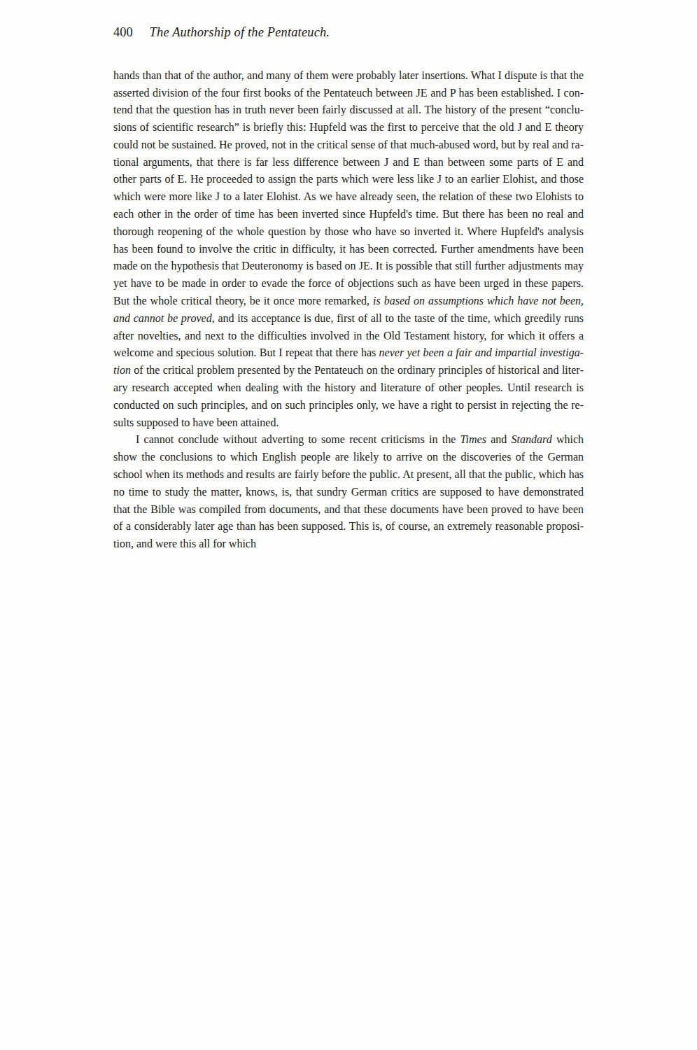400
The Authorship of the Pentateuch.
hands than that of the author, and many of them were probably later insertions. What I dispute is that the asserted division of the four first books of the Pentateuch between JE and P has been established. I contend that the question has in truth never been fairly discussed at all. The history of the present “conclusions of scientific research” is briefly this: Hupfeld was the first to perceive that the old J and E theory could not be sustained. He proved, not in the critical sense of that much-abused word, but by real and rational arguments, that there is far less difference between J and E than between some parts of E and other parts of E. He proceeded to assign the parts which were less like J to an earlier Elohist, and those which were more like J to a later Elohist. As we have already seen, the relation of these two Elohists to each other in the order of time has been inverted since Hupfeld's time. But there has been no real and thorough reopening of the whole question by those who have so inverted it. Where Hupfeld's analysis has been found to involve the critic in difficulty, it has been corrected. Further amendments have been made on the hypothesis that Deuteronomy is based on JE. It is possible that still further adjustments may yet have to be made in order to evade the force of objections such as have been urged in these papers. But the whole critical theory, be it once more remarked, is based on assumptions which have not been, and cannot be proved, and its acceptance is due, first of all to the taste of the time, which greedily runs after novelties, and next to the difficulties involved in the Old Testament history, for which it offers a welcome and specious solution. But I repeat that there has never yet been a fair and impartial investigation of the critical problem presented by the Pentateuch on the ordinary principles of historical and literary research accepted when dealing with the history and literature of other peoples. Until research is conducted on such principles, and on such principles only, we have a right to persist in rejecting the results supposed to have been attained.
I cannot conclude without adverting to some recent criticisms in the Times and Standard which show the conclusions to which English people are likely to arrive on the discoveries of the German school when its methods and results are fairly before the public. At present, all that the public, which has no time to study the matter, knows, is, that sundry German critics are supposed to have demonstrated that the Bible was compiled from documents, and that these documents have been proved to have been of a considerably later age than has been supposed. This is, of course, an extremely reasonable proposition, and were this all for which